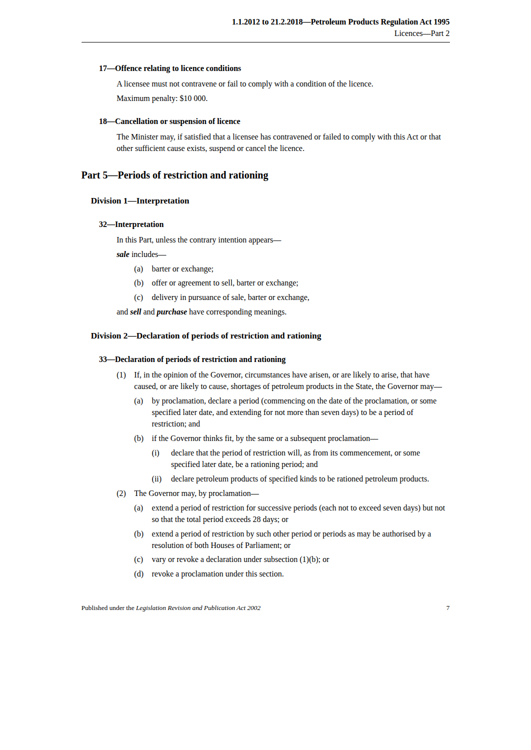1.1.2012 to 21.2.2018—Petroleum Products Regulation Act 1995
Licences—Part 2
17—Offence relating to licence conditions
A licensee must not contravene or fail to comply with a condition of the licence.
Maximum penalty: $10 000.
18—Cancellation or suspension of licence
The Minister may, if satisfied that a licensee has contravened or failed to comply with this Act or that other sufficient cause exists, suspend or cancel the licence.
Part 5—Periods of restriction and rationing
Division 1—Interpretation
32—Interpretation
In this Part, unless the contrary intention appears—
sale includes—
(a) barter or exchange;
(b) offer or agreement to sell, barter or exchange;
(c) delivery in pursuance of sale, barter or exchange,
and sell and purchase have corresponding meanings.
Division 2—Declaration of periods of restriction and rationing
33—Declaration of periods of restriction and rationing
(1) If, in the opinion of the Governor, circumstances have arisen, or are likely to arise, that have caused, or are likely to cause, shortages of petroleum products in the State, the Governor may—
(a) by proclamation, declare a period (commencing on the date of the proclamation, or some specified later date, and extending for not more than seven days) to be a period of restriction; and
(b) if the Governor thinks fit, by the same or a subsequent proclamation—
(i) declare that the period of restriction will, as from its commencement, or some specified later date, be a rationing period; and
(ii) declare petroleum products of specified kinds to be rationed petroleum products.
(2) The Governor may, by proclamation—
(a) extend a period of restriction for successive periods (each not to exceed seven days) but not so that the total period exceeds 28 days; or
(b) extend a period of restriction by such other period or periods as may be authorised by a resolution of both Houses of Parliament; or
(c) vary or revoke a declaration under subsection (1)(b); or
(d) revoke a proclamation under this section.
Published under the Legislation Revision and Publication Act 2002 7